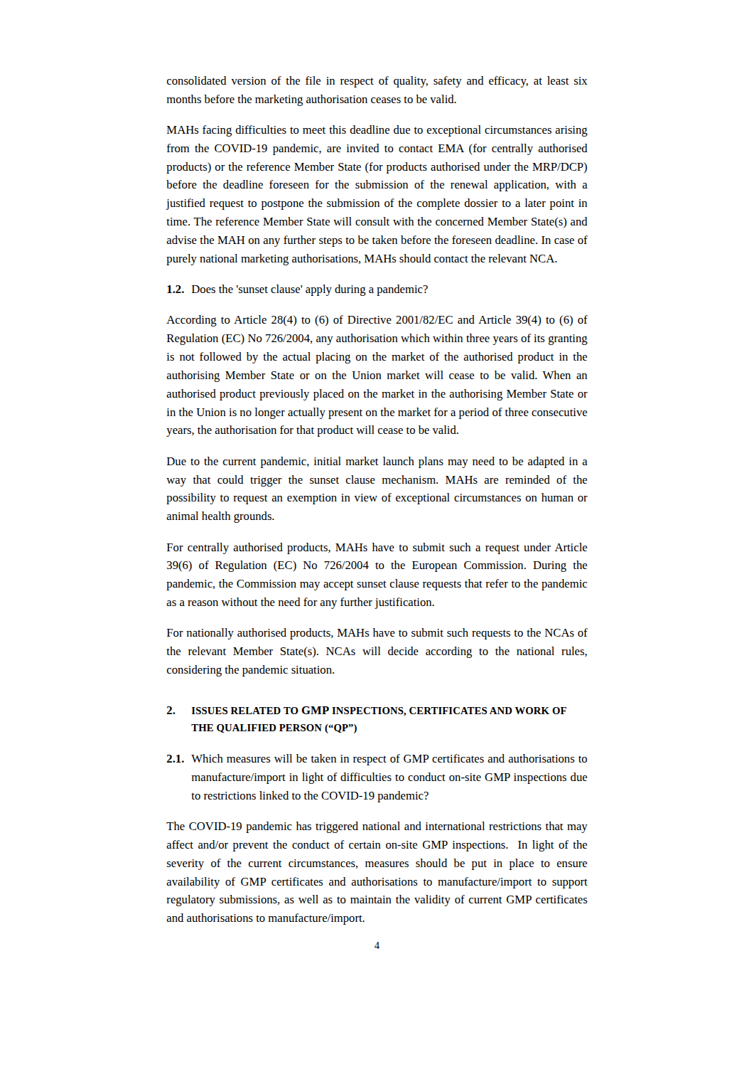consolidated version of the file in respect of quality, safety and efficacy, at least six months before the marketing authorisation ceases to be valid.
MAHs facing difficulties to meet this deadline due to exceptional circumstances arising from the COVID-19 pandemic, are invited to contact EMA (for centrally authorised products) or the reference Member State (for products authorised under the MRP/DCP) before the deadline foreseen for the submission of the renewal application, with a justified request to postpone the submission of the complete dossier to a later point in time. The reference Member State will consult with the concerned Member State(s) and advise the MAH on any further steps to be taken before the foreseen deadline. In case of purely national marketing authorisations, MAHs should contact the relevant NCA.
1.2.
Does the 'sunset clause' apply during a pandemic?
According to Article 28(4) to (6) of Directive 2001/82/EC and Article 39(4) to (6) of Regulation (EC) No 726/2004, any authorisation which within three years of its granting is not followed by the actual placing on the market of the authorised product in the authorising Member State or on the Union market will cease to be valid. When an authorised product previously placed on the market in the authorising Member State or in the Union is no longer actually present on the market for a period of three consecutive years, the authorisation for that product will cease to be valid.
Due to the current pandemic, initial market launch plans may need to be adapted in a way that could trigger the sunset clause mechanism. MAHs are reminded of the possibility to request an exemption in view of exceptional circumstances on human or animal health grounds.
For centrally authorised products, MAHs have to submit such a request under Article 39(6) of Regulation (EC) No 726/2004 to the European Commission. During the pandemic, the Commission may accept sunset clause requests that refer to the pandemic as a reason without the need for any further justification.
For nationally authorised products, MAHs have to submit such requests to the NCAs of the relevant Member State(s). NCAs will decide according to the national rules, considering the pandemic situation.
2.
Issues related to GMP inspections, certificates and work of the Qualified Person (“QP”)
2.1.
Which measures will be taken in respect of GMP certificates and authorisations to manufacture/import in light of difficulties to conduct on-site GMP inspections due to restrictions linked to the COVID-19 pandemic?
The COVID-19 pandemic has triggered national and international restrictions that may affect and/or prevent the conduct of certain on-site GMP inspections. In light of the severity of the current circumstances, measures should be put in place to ensure availability of GMP certificates and authorisations to manufacture/import to support regulatory submissions, as well as to maintain the validity of current GMP certificates and authorisations to manufacture/import.
4